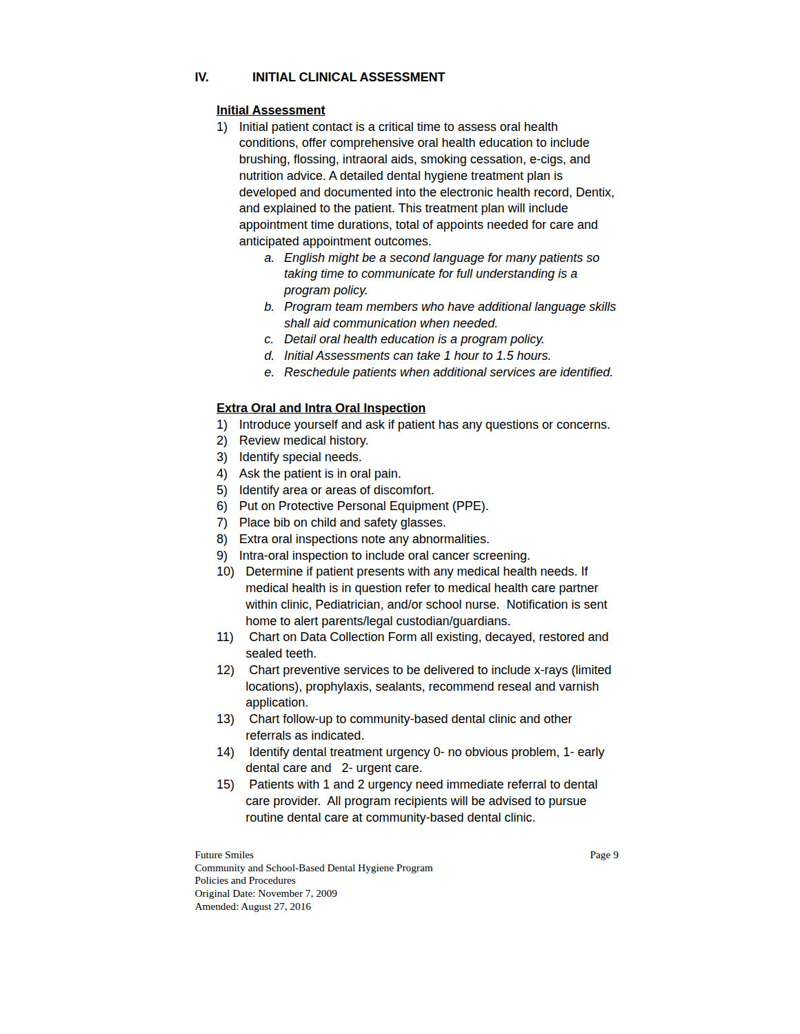IV. INITIAL CLINICAL ASSESSMENT
Initial Assessment
1) Initial patient contact is a critical time to assess oral health conditions, offer comprehensive oral health education to include brushing, flossing, intraoral aids, smoking cessation, e-cigs, and nutrition advice. A detailed dental hygiene treatment plan is developed and documented into the electronic health record, Dentix, and explained to the patient. This treatment plan will include appointment time durations, total of appoints needed for care and anticipated appointment outcomes.
a. English might be a second language for many patients so taking time to communicate for full understanding is a program policy.
b. Program team members who have additional language skills shall aid communication when needed.
c. Detail oral health education is a program policy.
d. Initial Assessments can take 1 hour to 1.5 hours.
e. Reschedule patients when additional services are identified.
Extra Oral and Intra Oral Inspection
1) Introduce yourself and ask if patient has any questions or concerns.
2) Review medical history.
3) Identify special needs.
4) Ask the patient is in oral pain.
5) Identify area or areas of discomfort.
6) Put on Protective Personal Equipment (PPE).
7) Place bib on child and safety glasses.
8) Extra oral inspections note any abnormalities.
9) Intra-oral inspection to include oral cancer screening.
10) Determine if patient presents with any medical health needs. If medical health is in question refer to medical health care partner within clinic, Pediatrician, and/or school nurse. Notification is sent home to alert parents/legal custodian/guardians.
11) Chart on Data Collection Form all existing, decayed, restored and sealed teeth.
12) Chart preventive services to be delivered to include x-rays (limited locations), prophylaxis, sealants, recommend reseal and varnish application.
13) Chart follow-up to community-based dental clinic and other referrals as indicated.
14) Identify dental treatment urgency 0- no obvious problem, 1- early dental care and 2- urgent care.
15) Patients with 1 and 2 urgency need immediate referral to dental care provider. All program recipients will be advised to pursue routine dental care at community-based dental clinic.
Page 9
Future Smiles
Community and School-Based Dental Hygiene Program
Policies and Procedures
Original Date: November 7, 2009
Amended: August 27, 2016